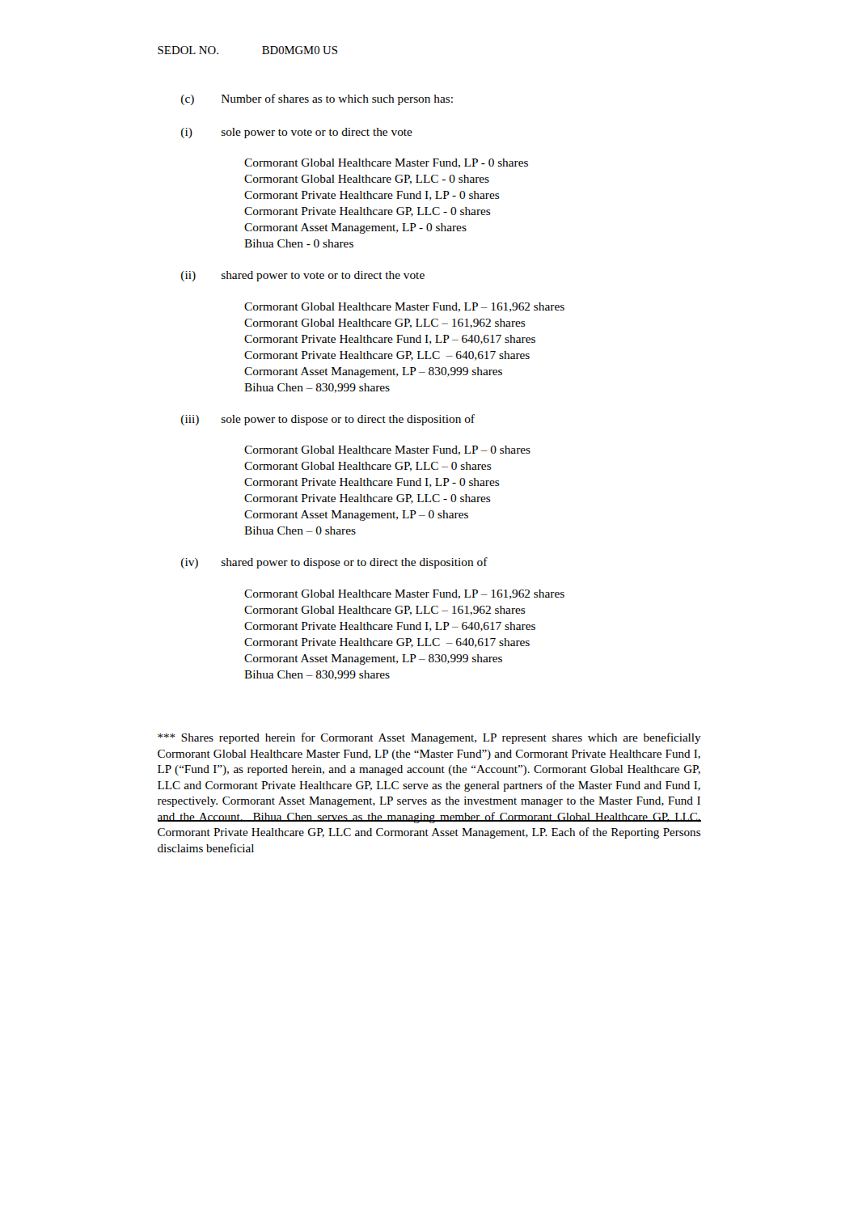SEDOL NO. BD0MGM0 US
(c)
Number of shares as to which such person has:
(i)
sole power to vote or to direct the vote
Cormorant Global Healthcare Master Fund, LP - 0 shares
Cormorant Global Healthcare GP, LLC - 0 shares
Cormorant Private Healthcare Fund I, LP - 0 shares
Cormorant Private Healthcare GP, LLC - 0 shares
Cormorant Asset Management, LP - 0 shares
Bihua Chen - 0 shares
(ii)
shared power to vote or to direct the vote
Cormorant Global Healthcare Master Fund, LP – 161,962 shares
Cormorant Global Healthcare GP, LLC – 161,962 shares
Cormorant Private Healthcare Fund I, LP – 640,617 shares
Cormorant Private Healthcare GP, LLC – 640,617 shares
Cormorant Asset Management, LP – 830,999 shares
Bihua Chen – 830,999 shares
(iii)
sole power to dispose or to direct the disposition of
Cormorant Global Healthcare Master Fund, LP – 0 shares
Cormorant Global Healthcare GP, LLC – 0 shares
Cormorant Private Healthcare Fund I, LP - 0 shares
Cormorant Private Healthcare GP, LLC - 0 shares
Cormorant Asset Management, LP – 0 shares
Bihua Chen – 0 shares
(iv)
shared power to dispose or to direct the disposition of
Cormorant Global Healthcare Master Fund, LP – 161,962 shares
Cormorant Global Healthcare GP, LLC – 161,962 shares
Cormorant Private Healthcare Fund I, LP – 640,617 shares
Cormorant Private Healthcare GP, LLC – 640,617 shares
Cormorant Asset Management, LP – 830,999 shares
Bihua Chen – 830,999 shares
*** Shares reported herein for Cormorant Asset Management, LP represent shares which are beneficially Cormorant Global Healthcare Master Fund, LP (the “Master Fund”) and Cormorant Private Healthcare Fund I, LP (“Fund I”), as reported herein, and a managed account (the “Account”). Cormorant Global Healthcare GP, LLC and Cormorant Private Healthcare GP, LLC serve as the general partners of the Master Fund and Fund I, respectively. Cormorant Asset Management, LP serves as the investment manager to the Master Fund, Fund I and the Account. Bihua Chen serves as the managing member of Cormorant Global Healthcare GP, LLC, Cormorant Private Healthcare GP, LLC and Cormorant Asset Management, LP. Each of the Reporting Persons disclaims beneficial